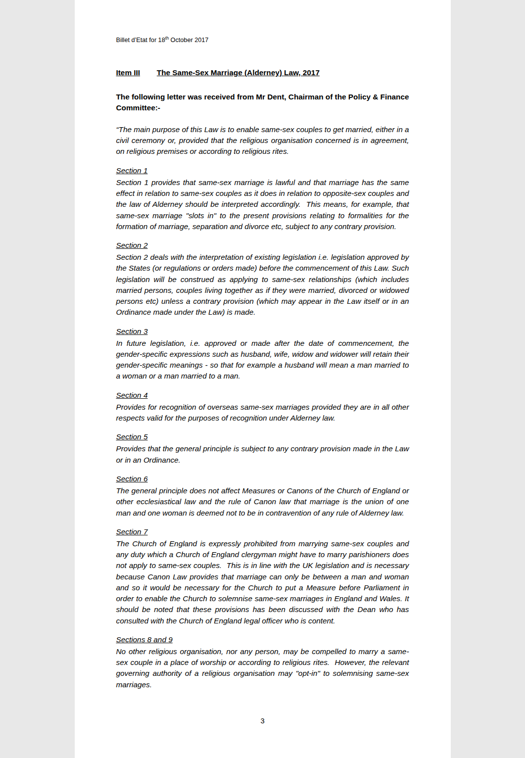Billet d’Etat for 18th October 2017
Item III The Same-Sex Marriage (Alderney) Law, 2017
The following letter was received from Mr Dent, Chairman of the Policy & Finance Committee:-
“The main purpose of this Law is to enable same-sex couples to get married, either in a civil ceremony or, provided that the religious organisation concerned is in agreement, on religious premises or according to religious rites.
Section 1
Section 1 provides that same-sex marriage is lawful and that marriage has the same effect in relation to same-sex couples as it does in relation to opposite-sex couples and the law of Alderney should be interpreted accordingly. This means, for example, that same-sex marriage "slots in" to the present provisions relating to formalities for the formation of marriage, separation and divorce etc, subject to any contrary provision.
Section 2
Section 2 deals with the interpretation of existing legislation i.e. legislation approved by the States (or regulations or orders made) before the commencement of this Law. Such legislation will be construed as applying to same-sex relationships (which includes married persons, couples living together as if they were married, divorced or widowed persons etc) unless a contrary provision (which may appear in the Law itself or in an Ordinance made under the Law) is made.
Section 3
In future legislation, i.e. approved or made after the date of commencement, the gender-specific expressions such as husband, wife, widow and widower will retain their gender-specific meanings - so that for example a husband will mean a man married to a woman or a man married to a man.
Section 4
Provides for recognition of overseas same-sex marriages provided they are in all other respects valid for the purposes of recognition under Alderney law.
Section 5
Provides that the general principle is subject to any contrary provision made in the Law or in an Ordinance.
Section 6
The general principle does not affect Measures or Canons of the Church of England or other ecclesiastical law and the rule of Canon law that marriage is the union of one man and one woman is deemed not to be in contravention of any rule of Alderney law.
Section 7
The Church of England is expressly prohibited from marrying same-sex couples and any duty which a Church of England clergyman might have to marry parishioners does not apply to same-sex couples. This is in line with the UK legislation and is necessary because Canon Law provides that marriage can only be between a man and woman and so it would be necessary for the Church to put a Measure before Parliament in order to enable the Church to solemnise same-sex marriages in England and Wales. It should be noted that these provisions has been discussed with the Dean who has consulted with the Church of England legal officer who is content.
Sections 8 and 9
No other religious organisation, nor any person, may be compelled to marry a same-sex couple in a place of worship or according to religious rites. However, the relevant governing authority of a religious organisation may "opt-in" to solemnising same-sex marriages.
3